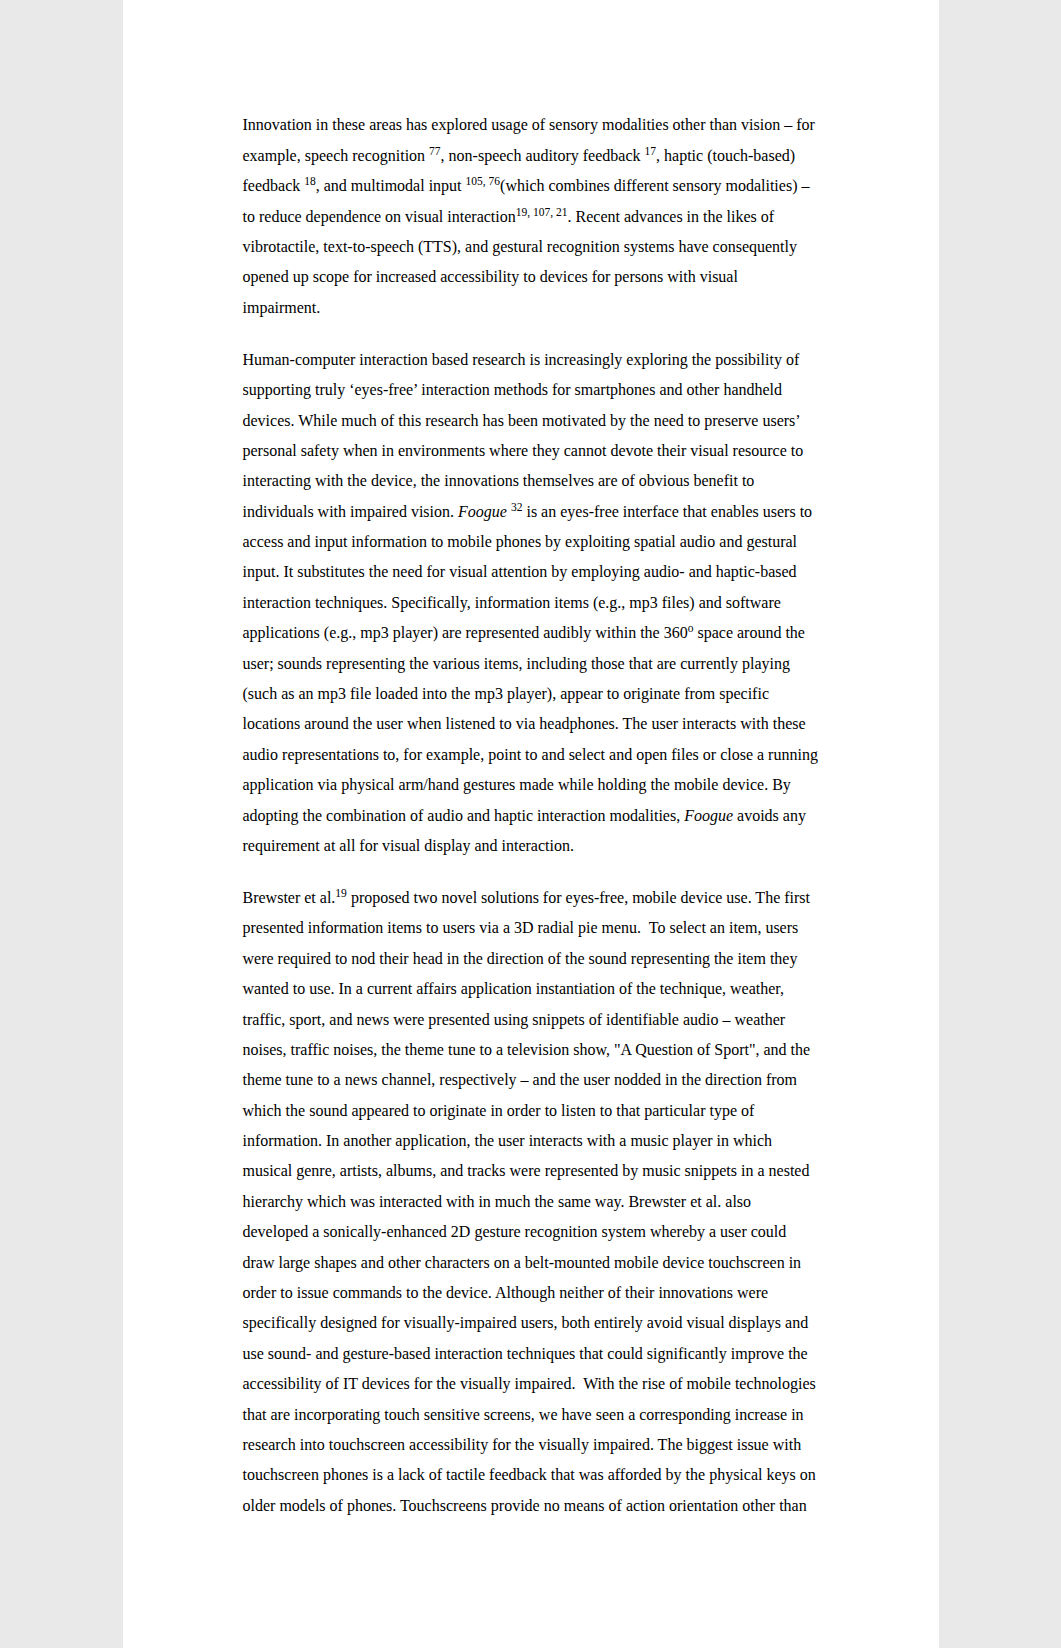Innovation in these areas has explored usage of sensory modalities other than vision – for example, speech recognition 77, non-speech auditory feedback 17, haptic (touch-based) feedback 18, and multimodal input 105, 76(which combines different sensory modalities) – to reduce dependence on visual interaction19, 107, 21. Recent advances in the likes of vibrotactile, text-to-speech (TTS), and gestural recognition systems have consequently opened up scope for increased accessibility to devices for persons with visual impairment.
Human-computer interaction based research is increasingly exploring the possibility of supporting truly ‘eyes-free’ interaction methods for smartphones and other handheld devices. While much of this research has been motivated by the need to preserve users’ personal safety when in environments where they cannot devote their visual resource to interacting with the device, the innovations themselves are of obvious benefit to individuals with impaired vision. Foogue 32 is an eyes-free interface that enables users to access and input information to mobile phones by exploiting spatial audio and gestural input. It substitutes the need for visual attention by employing audio- and haptic-based interaction techniques. Specifically, information items (e.g., mp3 files) and software applications (e.g., mp3 player) are represented audibly within the 360o space around the user; sounds representing the various items, including those that are currently playing (such as an mp3 file loaded into the mp3 player), appear to originate from specific locations around the user when listened to via headphones. The user interacts with these audio representations to, for example, point to and select and open files or close a running application via physical arm/hand gestures made while holding the mobile device. By adopting the combination of audio and haptic interaction modalities, Foogue avoids any requirement at all for visual display and interaction.
Brewster et al.19 proposed two novel solutions for eyes-free, mobile device use. The first presented information items to users via a 3D radial pie menu. To select an item, users were required to nod their head in the direction of the sound representing the item they wanted to use. In a current affairs application instantiation of the technique, weather, traffic, sport, and news were presented using snippets of identifiable audio – weather noises, traffic noises, the theme tune to a television show, "A Question of Sport", and the theme tune to a news channel, respectively – and the user nodded in the direction from which the sound appeared to originate in order to listen to that particular type of information. In another application, the user interacts with a music player in which musical genre, artists, albums, and tracks were represented by music snippets in a nested hierarchy which was interacted with in much the same way. Brewster et al. also developed a sonically-enhanced 2D gesture recognition system whereby a user could draw large shapes and other characters on a belt-mounted mobile device touchscreen in order to issue commands to the device. Although neither of their innovations were specifically designed for visually-impaired users, both entirely avoid visual displays and use sound- and gesture-based interaction techniques that could significantly improve the accessibility of IT devices for the visually impaired. With the rise of mobile technologies that are incorporating touch sensitive screens, we have seen a corresponding increase in research into touchscreen accessibility for the visually impaired. The biggest issue with touchscreen phones is a lack of tactile feedback that was afforded by the physical keys on older models of phones. Touchscreens provide no means of action orientation other than